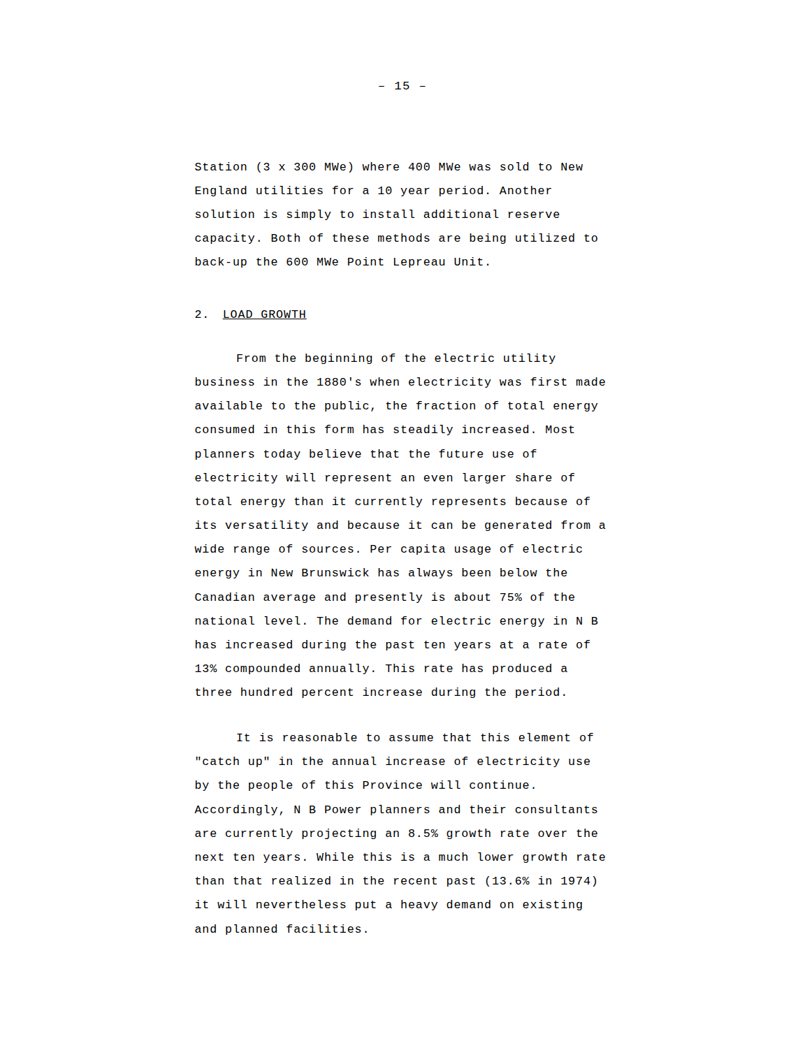– 15 –
Station (3 x 300 MWe) where 400 MWe was sold to New England utilities for a 10 year period. Another solution is simply to install additional reserve capacity. Both of these methods are being utilized to back-up the 600 MWe Point Lepreau Unit.
2. LOAD GROWTH
From the beginning of the electric utility business in the 1880's when electricity was first made available to the public, the fraction of total energy consumed in this form has steadily increased. Most planners today believe that the future use of electricity will represent an even larger share of total energy than it currently represents because of its versatility and because it can be generated from a wide range of sources. Per capita usage of electric energy in New Brunswick has always been below the Canadian average and presently is about 75% of the national level. The demand for electric energy in N B has increased during the past ten years at a rate of 13% compounded annually. This rate has produced a three hundred percent increase during the period.
It is reasonable to assume that this element of "catch up" in the annual increase of electricity use by the people of this Province will continue. Accordingly, N B Power planners and their consultants are currently projecting an 8.5% growth rate over the next ten years. While this is a much lower growth rate than that realized in the recent past (13.6% in 1974) it will nevertheless put a heavy demand on existing and planned facilities.